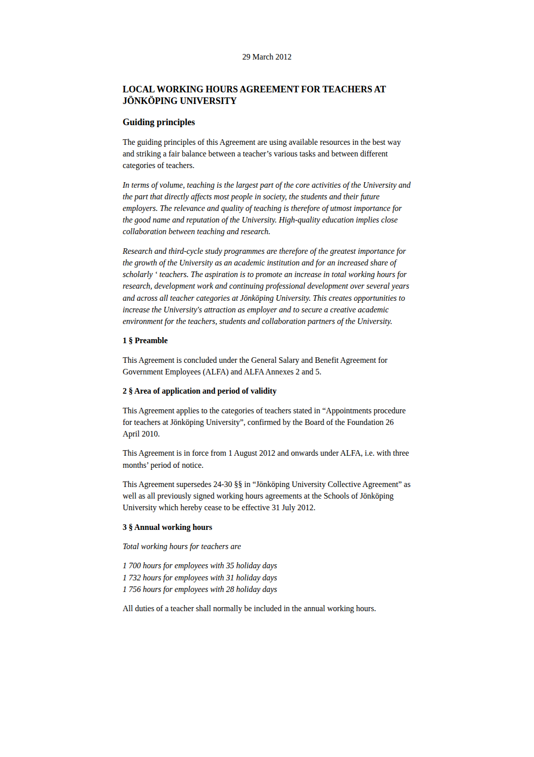29 March 2012
LOCAL WORKING HOURS AGREEMENT FOR TEACHERS AT JÖNKÖPING UNIVERSITY
Guiding principles
The guiding principles of this Agreement are using available resources in the best way and striking a fair balance between a teacher’s various tasks and between different categories of teachers.
In terms of volume, teaching is the largest part of the core activities of the University and the part that directly affects most people in society, the students and their future employers. The relevance and quality of teaching is therefore of utmost importance for the good name and reputation of the University. High-quality education implies close collaboration between teaching and research.
Research and third-cycle study programmes are therefore of the greatest importance for the growth of the University as an academic institution and for an increased share of scholarly ‘ teachers. The aspiration is to promote an increase in total working hours for research, development work and continuing professional development over several years and across all teacher categories at Jönköping University. This creates opportunities to increase the University's attraction as employer and to secure a creative academic environment for the teachers, students and collaboration partners of the University.
1 § Preamble
This Agreement is concluded under the General Salary and Benefit Agreement for Government Employees (ALFA) and ALFA Annexes 2 and 5.
2 § Area of application and period of validity
This Agreement applies to the categories of teachers stated in “Appointments procedure for teachers at Jönköping University”, confirmed by the Board of the Foundation 26 April 2010.
This Agreement is in force from 1 August 2012 and onwards under ALFA, i.e. with three months’ period of notice.
This Agreement supersedes 24-30 §§ in “Jönköping University Collective Agreement” as well as all previously signed working hours agreements at the Schools of Jönköping University which hereby cease to be effective 31 July 2012.
3 § Annual working hours
Total working hours for teachers are
1 700 hours for employees with 35 holiday days
1 732 hours for employees with 31 holiday days
1 756 hours for employees with 28 holiday days
All duties of a teacher shall normally be included in the annual working hours.